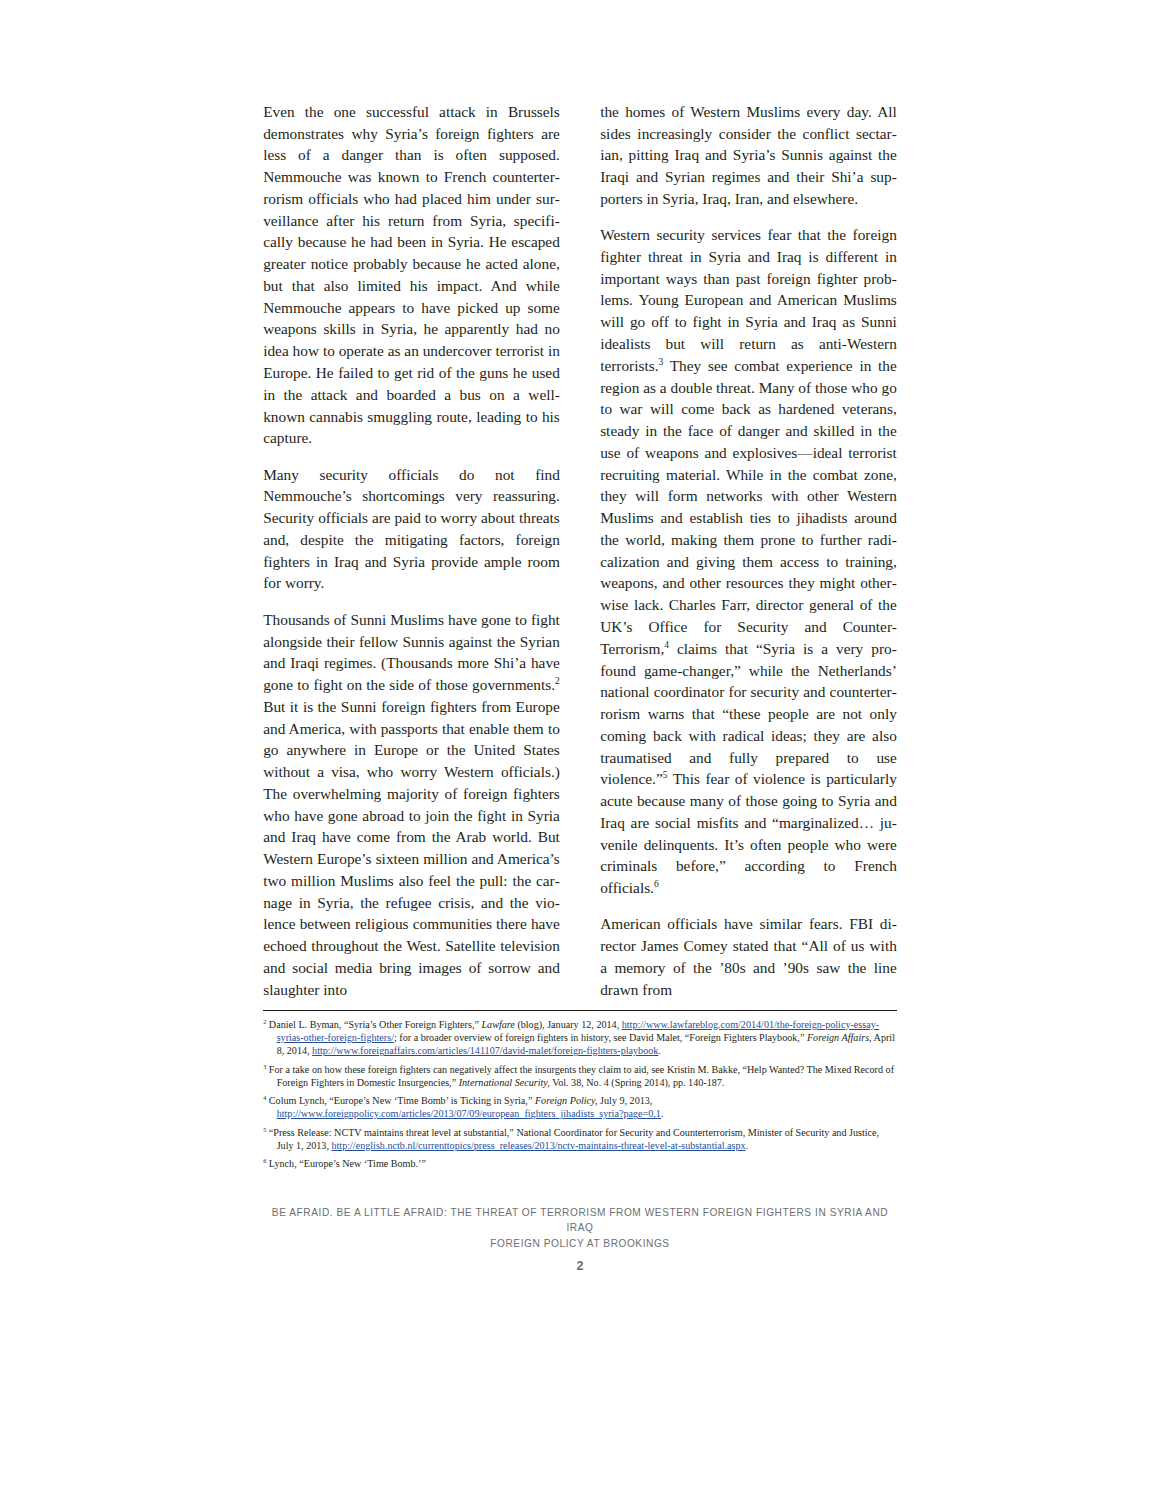Even the one successful attack in Brussels demonstrates why Syria’s foreign fighters are less of a danger than is often supposed. Nemmouche was known to French counterterrorism officials who had placed him under surveillance after his return from Syria, specifically because he had been in Syria. He escaped greater notice probably because he acted alone, but that also limited his impact. And while Nemmouche appears to have picked up some weapons skills in Syria, he apparently had no idea how to operate as an undercover terrorist in Europe. He failed to get rid of the guns he used in the attack and boarded a bus on a well-known cannabis smuggling route, leading to his capture.
Many security officials do not find Nemmouche’s shortcomings very reassuring. Security officials are paid to worry about threats and, despite the mitigating factors, foreign fighters in Iraq and Syria provide ample room for worry.
Thousands of Sunni Muslims have gone to fight alongside their fellow Sunnis against the Syrian and Iraqi regimes. (Thousands more Shi’a have gone to fight on the side of those governments.2 But it is the Sunni foreign fighters from Europe and America, with passports that enable them to go anywhere in Europe or the United States without a visa, who worry Western officials.) The overwhelming majority of foreign fighters who have gone abroad to join the fight in Syria and Iraq have come from the Arab world. But Western Europe’s sixteen million and America’s two million Muslims also feel the pull: the carnage in Syria, the refugee crisis, and the violence between religious communities there have echoed throughout the West. Satellite television and social media bring images of sorrow and slaughter into
the homes of Western Muslims every day. All sides increasingly consider the conflict sectarian, pitting Iraq and Syria’s Sunnis against the Iraqi and Syrian regimes and their Shi’a supporters in Syria, Iraq, Iran, and elsewhere.
Western security services fear that the foreign fighter threat in Syria and Iraq is different in important ways than past foreign fighter problems. Young European and American Muslims will go off to fight in Syria and Iraq as Sunni idealists but will return as anti-Western terrorists.3 They see combat experience in the region as a double threat. Many of those who go to war will come back as hardened veterans, steady in the face of danger and skilled in the use of weapons and explosives—ideal terrorist recruiting material. While in the combat zone, they will form networks with other Western Muslims and establish ties to jihadists around the world, making them prone to further radicalization and giving them access to training, weapons, and other resources they might otherwise lack. Charles Farr, director general of the UK’s Office for Security and Counter-Terrorism,4 claims that “Syria is a very profound game-changer,” while the Netherlands’ national coordinator for security and counterterrorism warns that “these people are not only coming back with radical ideas; they are also traumatised and fully prepared to use violence.”5 This fear of violence is particularly acute because many of those going to Syria and Iraq are social misfits and “marginalized… juvenile delinquents. It’s often people who were criminals before,” according to French officials.6
American officials have similar fears. FBI director James Comey stated that “All of us with a memory of the ’80s and ’90s saw the line drawn from
2 Daniel L. Byman, “Syria’s Other Foreign Fighters,” Lawfare (blog), January 12, 2014, http://www.lawfareblog.com/2014/01/the-foreign-policy-essay-syrias-other-foreign-fighters/; for a broader overview of foreign fighters in history, see David Malet, “Foreign Fighters Playbook,” Foreign Affairs, April 8, 2014, http://www.foreignaffairs.com/articles/141107/david-malet/foreign-fighters-playbook.
3 For a take on how these foreign fighters can negatively affect the insurgents they claim to aid, see Kristin M. Bakke, “Help Wanted? The Mixed Record of Foreign Fighters in Domestic Insurgencies,” International Security, Vol. 38, No. 4 (Spring 2014), pp. 140-187.
4 Colum Lynch, “Europe’s New ‘Time Bomb’ is Ticking in Syria,” Foreign Policy, July 9, 2013, http://www.foreignpolicy.com/articles/2013/07/09/european_fighters_jihadists_syria?page=0,1.
5 “Press Release: NCTV maintains threat level at substantial,” National Coordinator for Security and Counterterrorism, Minister of Security and Justice, July 1, 2013, http://english.nctb.nl/currenttopics/press_releases/2013/nctv-maintains-threat-level-at-substantial.aspx.
6 Lynch, “Europe’s New ‘Time Bomb.’”
Be Afraid. Be A Little Afraid: The Threat of Terrorism from Western Foreign Fighters in Syria and Iraq
Foreign Policy at Brookings
2